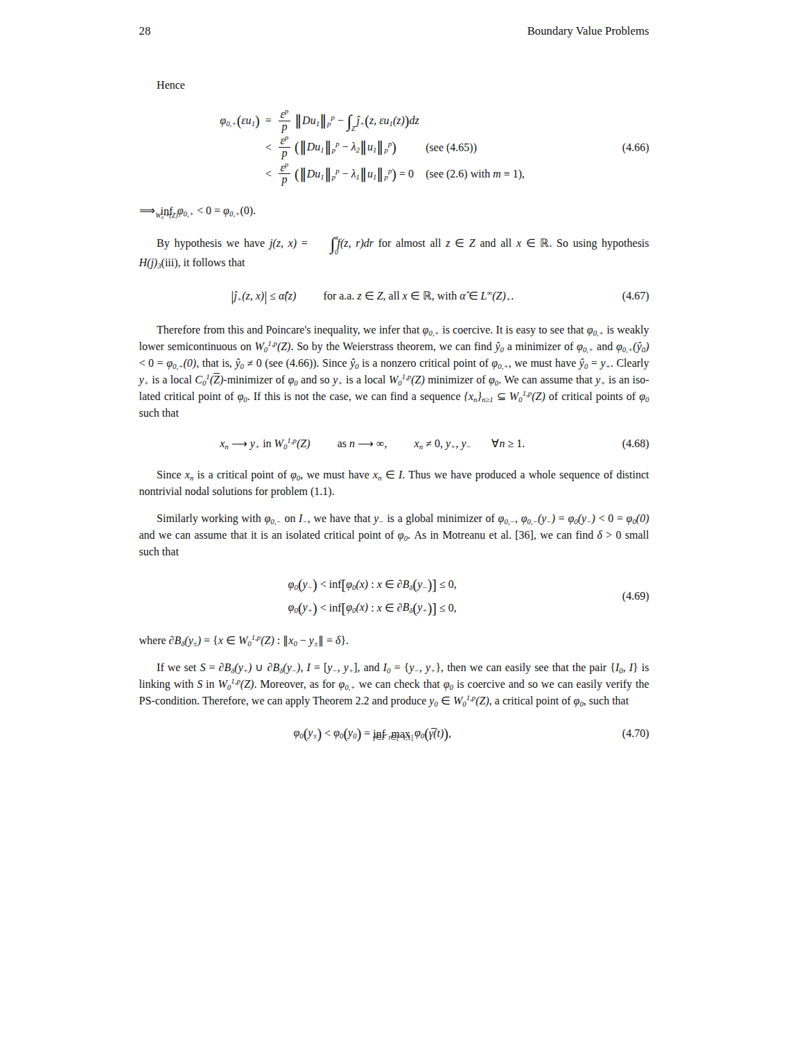28 Boundary Value Problems
Hence
| φ 0,+ ( εu 1 ) | = | ε p p ∥ Du 1 ∥ p p − ∫ Z ĵ + ( z, εu 1 (z) ) dz | |
| | < | ε p p ( ∥ Du 1 ∥ p p − λ 2 ∥ u 1 ∥ p p ) | (see (4.65)) |
| | < | ε p p ( ∥ Du 1 ∥ p p − λ 1 ∥ u 1 ∥ p p ) = 0 | (see (2.6) with m ≡ 1), |
(4.66)
⟹ inf W01,p(Z) φ0,+ < 0 = φ0,+(0).
By hypothesis we have j(z, x) = ∫0 x f(z, r)dr for almost all z ∈ Z and all x ∈ ℝ. So using hypothesis H(j)3(iii), it follows that
|ĵ+(z, x)| ≤ α̂(z) for a.a. z ∈ Z, all x ∈ ℝ, with α̂ ∈ L∞(Z)+.
(4.67)
Therefore from this and Poincare's inequality, we infer that φ0,+ is coercive. It is easy to see that φ0,+ is weakly lower semicontinuous on W01,p(Z). So by the Weierstrass theorem, we can find ŷ0 a minimizer of φ0,+ and φ0,+(ŷ0) < 0 = φ0,+(0), that is, ŷ0 ≠ 0 (see (4.66)). Since ŷ0 is a nonzero critical point of φ0,+, we must have ŷ0 = y+. Clearly y+ is a local C01(Z)-minimizer of φ0 and so y+ is a local W01,p(Z) minimizer of φ0. We can assume that y+ is an isolated critical point of φ0. If this is not the case, we can find a sequence {xn}n≥1 ⊆ W01,p(Z) of critical points of φ0 such that
xn ⟶ y+ in W01,p(Z) as n ⟶ ∞, xn ≠ 0, y+, y− ∀n ≥ 1.
(4.68)
Since xn is a critical point of φ0, we must have xn ∈ I. Thus we have produced a whole sequence of distinct nontrivial nodal solutions for problem (1.1).
Similarly working with φ0,− on I−, we have that y− is a global minimizer of φ0,−, φ0,−(y−) = φ0(y−) < 0 = φ0(0) and we can assume that it is an isolated critical point of φ0. As in Motreanu et al. [36], we can find δ > 0 small such that
φ0(y−) < inf[φ0(x) : x ∈ ∂Bδ(y−)] ≤ 0,
φ0(y+) < inf[φ0(x) : x ∈ ∂Bδ(y+)] ≤ 0,
(4.69)
where ∂Bδ(y±) = {x ∈ W01,p(Z) : ∥x0 − y±∥ = δ}.
If we set S = ∂Bδ(y+) ∪ ∂Bδ(y−), I = [y−, y+], and I0 = {y−, y+}, then we can easily see that the pair {I0, I} is linking with S in W01,p(Z). Moreover, as for φ0,+ we can check that φ0 is coercive and so we can easily verify the PS-condition. Therefore, we can apply Theorem 2.2 and produce y0 ∈ W01,p(Z), a critical point of φ0, such that
φ0(y±) < φ0(y0) = inf γ̅∈Γ̅ max t∈[−1,1] φ0(γ̅(t)),
(4.70)